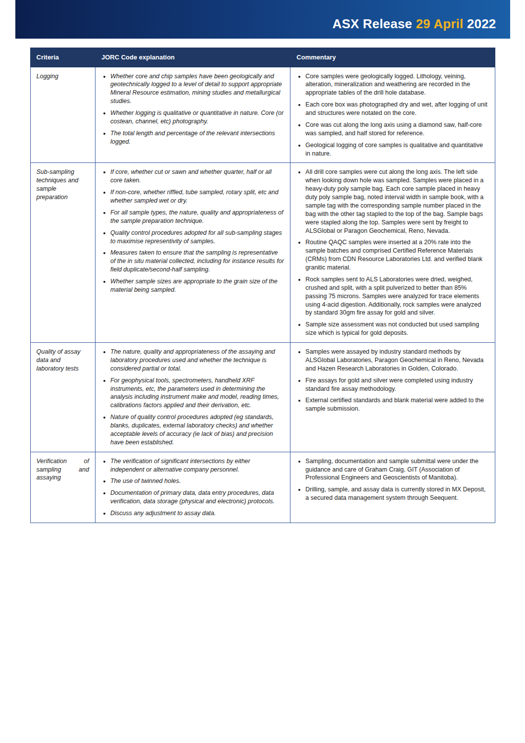ASX Release 29 April 2022
| Criteria | JORC Code explanation | Commentary |
| --- | --- | --- |
| Logging | Whether core and chip samples have been geologically and geotechnically logged to a level of detail to support appropriate Mineral Resource estimation, mining studies and metallurgical studies. Whether logging is qualitative or quantitative in nature. Core (or costean, channel, etc) photography. The total length and percentage of the relevant intersections logged. | Core samples were geologically logged. Lithology, veining, alteration, mineralization and weathering are recorded in the appropriate tables of the drill hole database. Each core box was photographed dry and wet, after logging of unit and structures were notated on the core. Core was cut along the long axis using a diamond saw, half-core was sampled, and half stored for reference. Geological logging of core samples is qualitative and quantitative in nature. |
| Sub-sampling techniques and sample preparation | If core, whether cut or sawn and whether quarter, half or all core taken. If non-core, whether riffled, tube sampled, rotary split, etc and whether sampled wet or dry. For all sample types, the nature, quality and appropriateness of the sample preparation technique. Quality control procedures adopted for all sub-sampling stages to maximise representivity of samples. Measures taken to ensure that the sampling is representative of the in situ material collected, including for instance results for field duplicate/second-half sampling. Whether sample sizes are appropriate to the grain size of the material being sampled. | All drill core samples were cut along the long axis. The left side when looking down hole was sampled. Samples were placed in a heavy-duty poly sample bag. Each core sample placed in heavy duty poly sample bag, noted interval width in sample book, with a sample tag with the corresponding sample number placed in the bag with the other tag stapled to the top of the bag. Sample bags were stapled along the top. Samples were sent by freight to ALSGlobal or Paragon Geochemical, Reno, Nevada. Routine QAQC samples were inserted at a 20% rate into the sample batches and comprised Certified Reference Materials (CRMs) from CDN Resource Laboratories Ltd. and verified blank granitic material. Rock samples sent to ALS Laboratories were dried, weighed, crushed and split, with a split pulverized to better than 85% passing 75 microns. Samples were analyzed for trace elements using 4-acid digestion. Additionally, rock samples were analyzed by standard 30gm fire assay for gold and silver. Sample size assessment was not conducted but used sampling size which is typical for gold deposits. |
| Quality of assay data and laboratory tests | The nature, quality and appropriateness of the assaying and laboratory procedures used and whether the technique is considered partial or total. For geophysical tools, spectrometers, handheld XRF instruments, etc, the parameters used in determining the analysis including instrument make and model, reading times, calibrations factors applied and their derivation, etc. Nature of quality control procedures adopted (eg standards, blanks, duplicates, external laboratory checks) and whether acceptable levels of accuracy (ie lack of bias) and precision have been established. | Samples were assayed by industry standard methods by ALSGlobal Laboratories, Paragon Geochemical in Reno, Nevada and Hazen Research Laboratories in Golden, Colorado. Fire assays for gold and silver were completed using industry standard fire assay methodology. External certified standards and blank material were added to the sample submission. |
| Verification of sampling and assaying | The verification of significant intersections by either independent or alternative company personnel. The use of twinned holes. Documentation of primary data, data entry procedures, data verification, data storage (physical and electronic) protocols. Discuss any adjustment to assay data. | Sampling, documentation and sample submittal were under the guidance and care of Graham Craig, GIT (Association of Professional Engineers and Geoscientists of Manitoba). Drilling, sample, and assay data is currently stored in MX Deposit, a secured data management system through Seequent. |